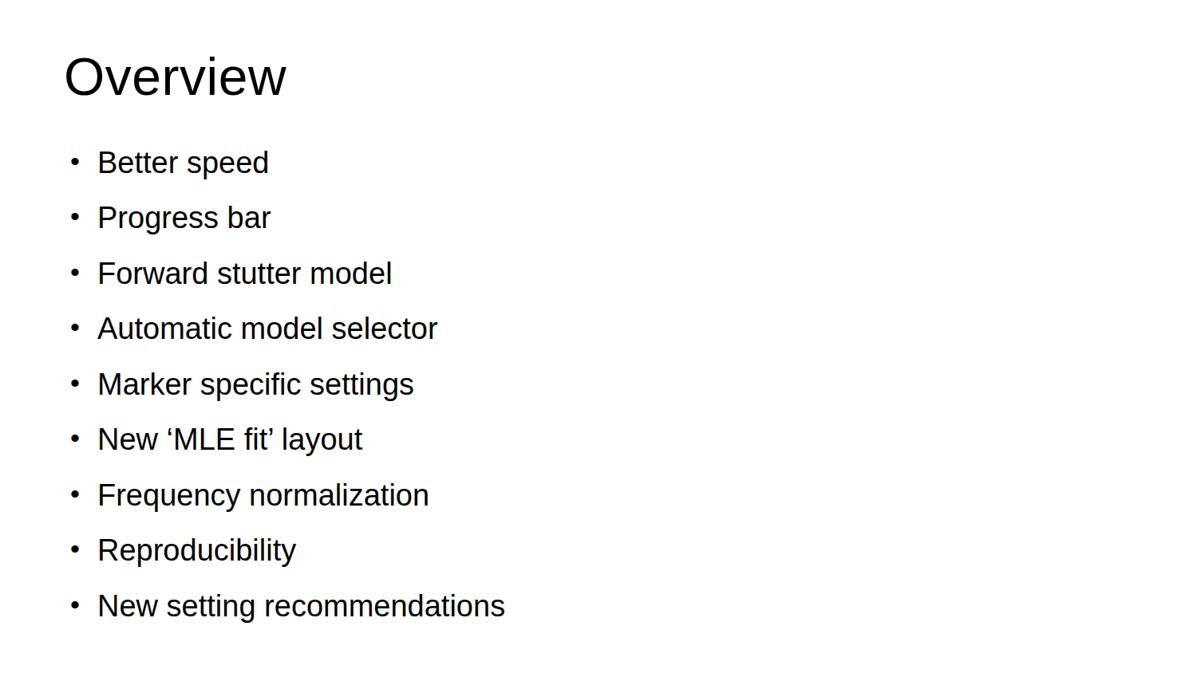Overview
Better speed
Progress bar
Forward stutter model
Automatic model selector
Marker specific settings
New ‘MLE fit’ layout
Frequency normalization
Reproducibility
New setting recommendations